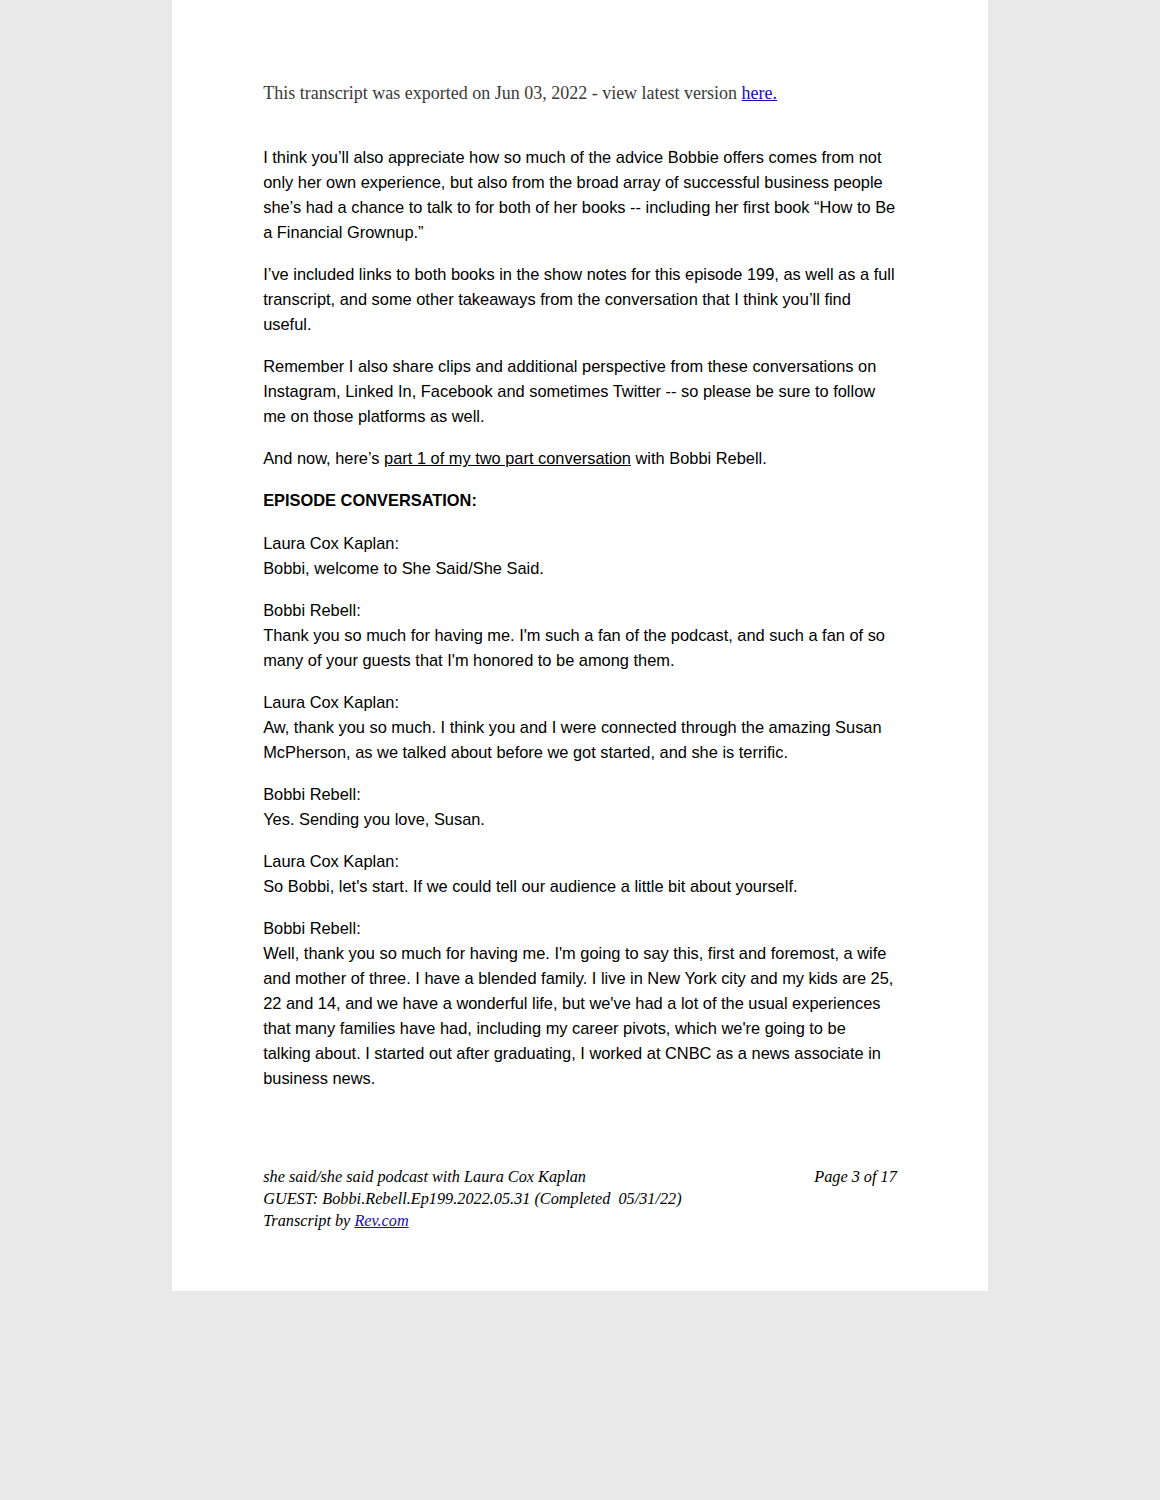This transcript was exported on Jun 03, 2022 - view latest version here.
I think you’ll also appreciate how so much of the advice Bobbie offers comes from not only her own experience, but also from the broad array of successful business people she’s had a chance to talk to for both of her books -- including her first book “How to Be a Financial Grownup.”
I’ve included links to both books in the show notes for this episode 199, as well as a full transcript, and some other takeaways from the conversation that I think you’ll find useful.
Remember I also share clips and additional perspective from these conversations on Instagram, Linked In, Facebook and sometimes Twitter -- so please be sure to follow me on those platforms as well.
And now, here’s part 1 of my two part conversation with Bobbi Rebell.
EPISODE CONVERSATION:
Laura Cox Kaplan:
Bobbi, welcome to She Said/She Said.
Bobbi Rebell:
Thank you so much for having me. I'm such a fan of the podcast, and such a fan of so many of your guests that I'm honored to be among them.
Laura Cox Kaplan:
Aw, thank you so much. I think you and I were connected through the amazing Susan McPherson, as we talked about before we got started, and she is terrific.
Bobbi Rebell:
Yes. Sending you love, Susan.
Laura Cox Kaplan:
So Bobbi, let's start. If we could tell our audience a little bit about yourself.
Bobbi Rebell:
Well, thank you so much for having me. I'm going to say this, first and foremost, a wife and mother of three. I have a blended family. I live in New York city and my kids are 25, 22 and 14, and we have a wonderful life, but we've had a lot of the usual experiences that many families have had, including my career pivots, which we're going to be talking about. I started out after graduating, I worked at CNBC as a news associate in business news.
she said/she said podcast with Laura Cox Kaplan
GUEST: Bobbi.Rebell.Ep199.2022.05.31 (Completed 05/31/22)
Transcript by Rev.com
Page 3 of 17